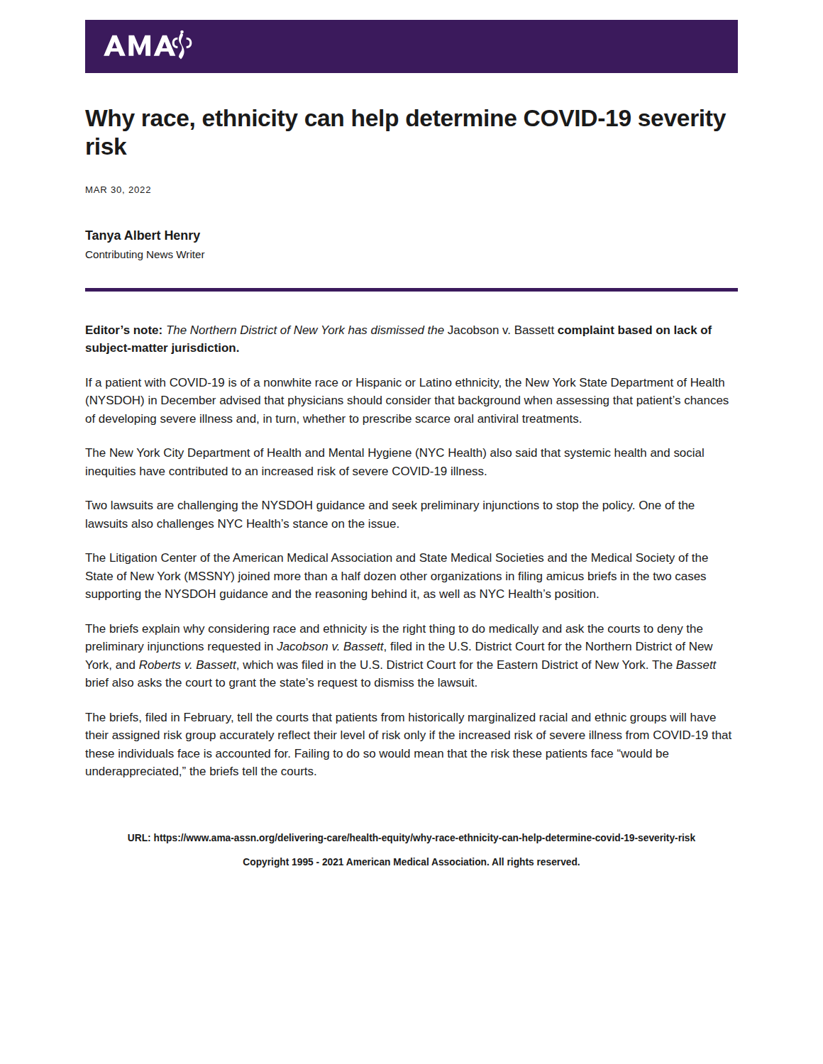American Medical Association
Why race, ethnicity can help determine COVID-19 severity risk
Mar 30, 2022
Tanya Albert Henry
Contributing News Writer
Editor’s note: The Northern District of New York has dismissed the Jacobson v. Bassett complaint based on lack of subject-matter jurisdiction.
If a patient with COVID-19 is of a nonwhite race or Hispanic or Latino ethnicity, the New York State Department of Health (NYSDOH) in December advised that physicians should consider that background when assessing that patient’s chances of developing severe illness and, in turn, whether to prescribe scarce oral antiviral treatments.
The New York City Department of Health and Mental Hygiene (NYC Health) also said that systemic health and social inequities have contributed to an increased risk of severe COVID-19 illness.
Two lawsuits are challenging the NYSDOH guidance and seek preliminary injunctions to stop the policy. One of the lawsuits also challenges NYC Health’s stance on the issue.
The Litigation Center of the American Medical Association and State Medical Societies and the Medical Society of the State of New York (MSSNY) joined more than a half dozen other organizations in filing amicus briefs in the two cases supporting the NYSDOH guidance and the reasoning behind it, as well as NYC Health’s position.
The briefs explain why considering race and ethnicity is the right thing to do medically and ask the courts to deny the preliminary injunctions requested in Jacobson v. Bassett, filed in the U.S. District Court for the Northern District of New York, and Roberts v. Bassett, which was filed in the U.S. District Court for the Eastern District of New York. The Bassett brief also asks the court to grant the state’s request to dismiss the lawsuit.
The briefs, filed in February, tell the courts that patients from historically marginalized racial and ethnic groups will have their assigned risk group accurately reflect their level of risk only if the increased risk of severe illness from COVID-19 that these individuals face is accounted for. Failing to do so would mean that the risk these patients face “would be underappreciated,” the briefs tell the courts.
URL: https://www.ama-assn.org/delivering-care/health-equity/why-race-ethnicity-can-help-determine-covid-19-severity-risk
Copyright 1995 - 2021 American Medical Association. All rights reserved.